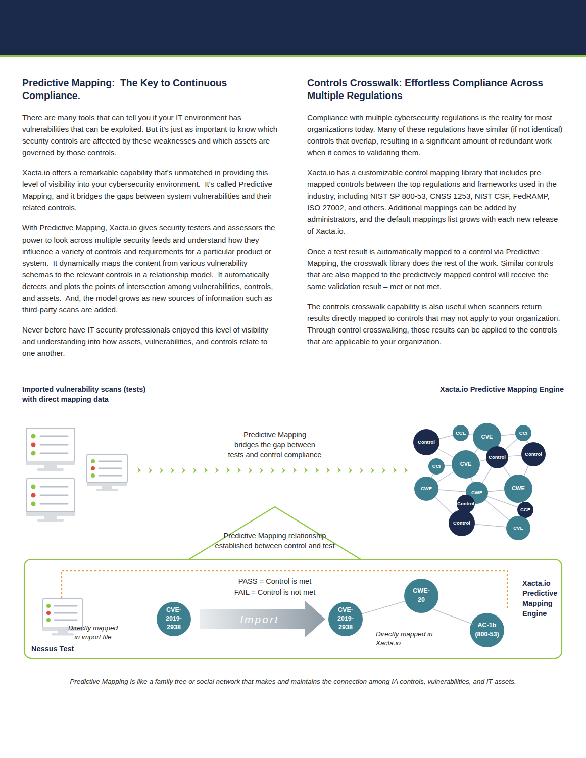Predictive Mapping: The Key to Continuous Compliance.
There are many tools that can tell you if your IT environment has vulnerabilities that can be exploited. But it's just as important to know which security controls are affected by these weaknesses and which assets are governed by those controls.
Xacta.io offers a remarkable capability that's unmatched in providing this level of visibility into your cybersecurity environment. It's called Predictive Mapping, and it bridges the gaps between system vulnerabilities and their related controls.
With Predictive Mapping, Xacta.io gives security testers and assessors the power to look across multiple security feeds and understand how they influence a variety of controls and requirements for a particular product or system. It dynamically maps the content from various vulnerability schemas to the relevant controls in a relationship model. It automatically detects and plots the points of intersection among vulnerabilities, controls, and assets. And, the model grows as new sources of information such as third-party scans are added.
Never before have IT security professionals enjoyed this level of visibility and understanding into how assets, vulnerabilities, and controls relate to one another.
Controls Crosswalk: Effortless Compliance Across Multiple Regulations
Compliance with multiple cybersecurity regulations is the reality for most organizations today. Many of these regulations have similar (if not identical) controls that overlap, resulting in a significant amount of redundant work when it comes to validating them.
Xacta.io has a customizable control mapping library that includes pre-mapped controls between the top regulations and frameworks used in the industry, including NIST SP 800-53, CNSS 1253, NIST CSF, FedRAMP, ISO 27002, and others. Additional mappings can be added by administrators, and the default mappings list grows with each new release of Xacta.io.
Once a test result is automatically mapped to a control via Predictive Mapping, the crosswalk library does the rest of the work. Similar controls that are also mapped to the predictively mapped control will receive the same validation result – met or not met.
The controls crosswalk capability is also useful when scanners return results directly mapped to controls that may not apply to your organization. Through control crosswalking, those results can be applied to the controls that are applicable to your organization.
Imported vulnerability scans (tests)
with direct mapping data
Xacta.io Predictive Mapping Engine
Predictive Mapping bridges the gap between tests and control compliance Control CCE CVE CCI Control CVE CCI Control CWE CWE CWE Control CCE CVE Control Predictive Mapping relationship established between control and test PASS = Control is met FAIL = Control is not met Nessus Test CVE- 2019- 2938 Directly mapped in import file Import CVE- 2019- 2938 CWE- 20 AC-1b (800-53) Directly mapped in Xacta.io Xacta.io Predictive Mapping Engine
Predictive Mapping is like a family tree or social network that makes and maintains the connection among IA controls, vulnerabilities, and IT assets.